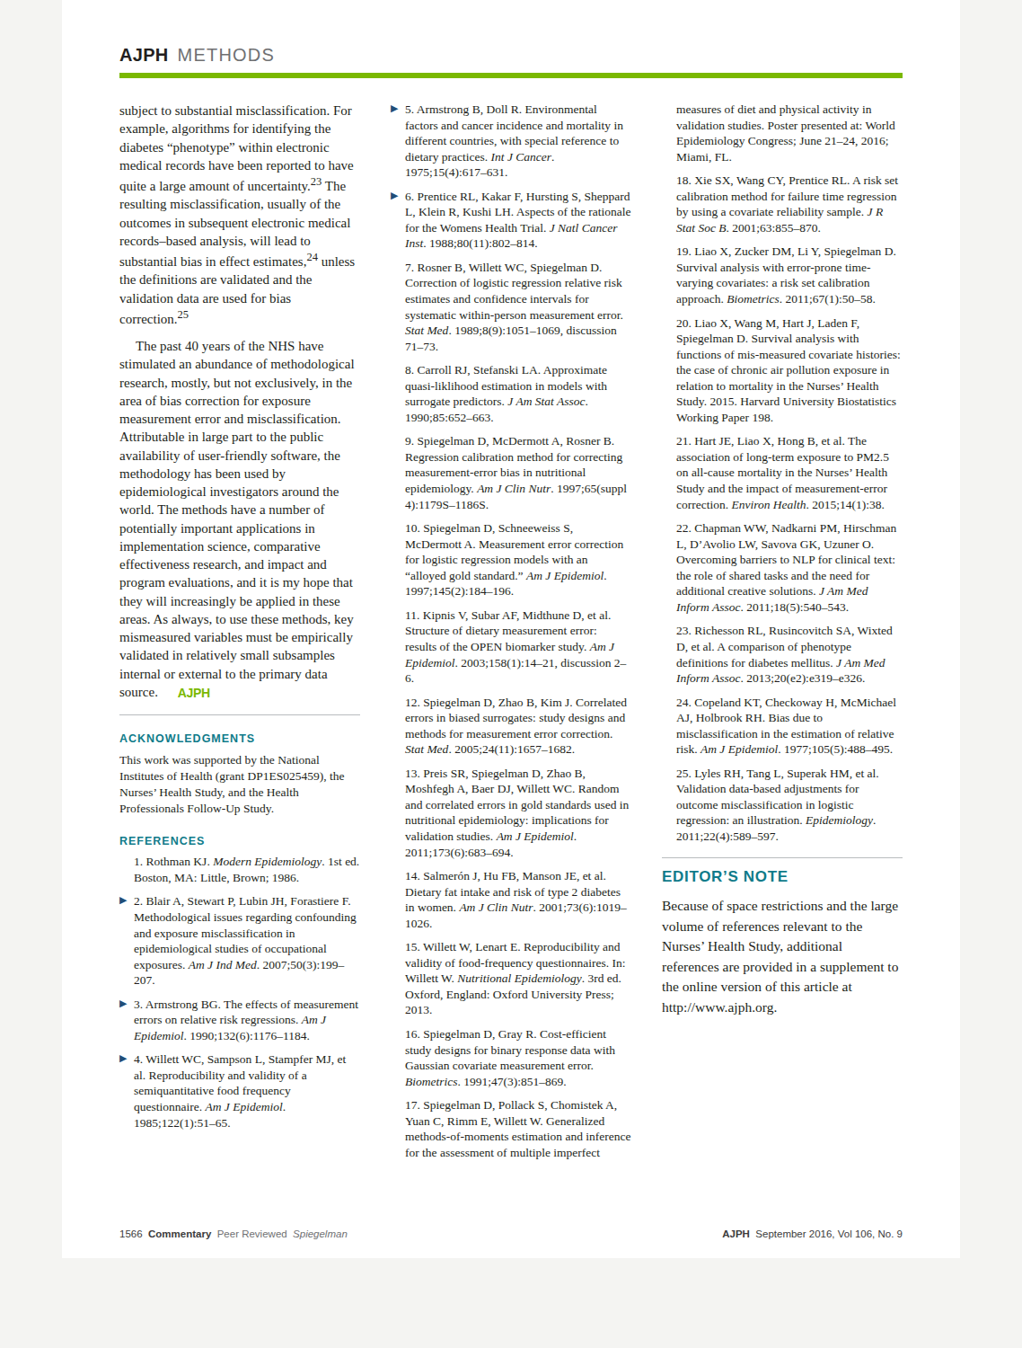AJPH METHODS
subject to substantial misclassification. For example, algorithms for identifying the diabetes “phenotype” within electronic medical records have been reported to have quite a large amount of uncertainty.23 The resulting misclassification, usually of the outcomes in subsequent electronic medical records–based analysis, will lead to substantial bias in effect estimates,24 unless the definitions are validated and the validation data are used for bias correction.25
The past 40 years of the NHS have stimulated an abundance of methodological research, mostly, but not exclusively, in the area of bias correction for exposure measurement error and misclassification. Attributable in large part to the public availability of user-friendly software, the methodology has been used by epidemiological investigators around the world. The methods have a number of potentially important applications in implementation science, comparative effectiveness research, and impact and program evaluations, and it is my hope that they will increasingly be applied in these areas. As always, to use these methods, key mismeasured variables must be empirically validated in relatively small subsamples internal or external to the primary data source. AJPH
Acknowledgments
This work was supported by the National Institutes of Health (grant DP1ES025459), the Nurses’ Health Study, and the Health Professionals Follow-Up Study.
References
1. Rothman KJ. Modern Epidemiology. 1st ed. Boston, MA: Little, Brown; 1986.
▶2. Blair A, Stewart P, Lubin JH, Forastiere F. Methodological issues regarding confounding and exposure misclassification in epidemiological studies of occupational exposures. Am J Ind Med. 2007;50(3):199–207.
▶3. Armstrong BG. The effects of measurement errors on relative risk regressions. Am J Epidemiol. 1990;132(6):1176–1184.
▶4. Willett WC, Sampson L, Stampfer MJ, et al. Reproducibility and validity of a semiquantitative food frequency questionnaire. Am J Epidemiol. 1985;122(1):51–65.
▶5. Armstrong B, Doll R. Environmental factors and cancer incidence and mortality in different countries, with special reference to dietary practices. Int J Cancer. 1975;15(4):617–631.
▶6. Prentice RL, Kakar F, Hursting S, Sheppard L, Klein R, Kushi LH. Aspects of the rationale for the Womens Health Trial. J Natl Cancer Inst. 1988;80(11):802–814.
7. Rosner B, Willett WC, Spiegelman D. Correction of logistic regression relative risk estimates and confidence intervals for systematic within-person measurement error. Stat Med. 1989;8(9):1051–1069, discussion 71–73.
8. Carroll RJ, Stefanski LA. Approximate quasi-liklihood estimation in models with surrogate predictors. J Am Stat Assoc. 1990;85:652–663.
9. Spiegelman D, McDermott A, Rosner B. Regression calibration method for correcting measurement-error bias in nutritional epidemiology. Am J Clin Nutr. 1997;65(suppl 4):1179S–1186S.
10. Spiegelman D, Schneeweiss S, McDermott A. Measurement error correction for logistic regression models with an “alloyed gold standard.” Am J Epidemiol. 1997;145(2):184–196.
11. Kipnis V, Subar AF, Midthune D, et al. Structure of dietary measurement error: results of the OPEN biomarker study. Am J Epidemiol. 2003;158(1):14–21, discussion 2–6.
12. Spiegelman D, Zhao B, Kim J. Correlated errors in biased surrogates: study designs and methods for measurement error correction. Stat Med. 2005;24(11):1657–1682.
13. Preis SR, Spiegelman D, Zhao B, Moshfegh A, Baer DJ, Willett WC. Random and correlated errors in gold standards used in nutritional epidemiology: implications for validation studies. Am J Epidemiol. 2011;173(6):683–694.
14. Salmerón J, Hu FB, Manson JE, et al. Dietary fat intake and risk of type 2 diabetes in women. Am J Clin Nutr. 2001;73(6):1019–1026.
15. Willett W, Lenart E. Reproducibility and validity of food-frequency questionnaires. In: Willett W. Nutritional Epidemiology. 3rd ed. Oxford, England: Oxford University Press; 2013.
16. Spiegelman D, Gray R. Cost-efficient study designs for binary response data with Gaussian covariate measurement error. Biometrics. 1991;47(3):851–869.
17. Spiegelman D, Pollack S, Chomistek A, Yuan C, Rimm E, Willett W. Generalized methods-of-moments estimation and inference for the assessment of multiple imperfect measures of diet and physical activity in validation studies. Poster presented at: World Epidemiology Congress; June 21–24, 2016; Miami, FL.
18. Xie SX, Wang CY, Prentice RL. A risk set calibration method for failure time regression by using a covariate reliability sample. J R Stat Soc B. 2001;63:855–870.
19. Liao X, Zucker DM, Li Y, Spiegelman D. Survival analysis with error-prone time-varying covariates: a risk set calibration approach. Biometrics. 2011;67(1):50–58.
20. Liao X, Wang M, Hart J, Laden F, Spiegelman D. Survival analysis with functions of mis-measured covariate histories: the case of chronic air pollution exposure in relation to mortality in the Nurses’ Health Study. 2015. Harvard University Biostatistics Working Paper 198.
21. Hart JE, Liao X, Hong B, et al. The association of long-term exposure to PM2.5 on all-cause mortality in the Nurses’ Health Study and the impact of measurement-error correction. Environ Health. 2015;14(1):38.
22. Chapman WW, Nadkarni PM, Hirschman L, D’Avolio LW, Savova GK, Uzuner O. Overcoming barriers to NLP for clinical text: the role of shared tasks and the need for additional creative solutions. J Am Med Inform Assoc. 2011;18(5):540–543.
23. Richesson RL, Rusincovitch SA, Wixted D, et al. A comparison of phenotype definitions for diabetes mellitus. J Am Med Inform Assoc. 2013;20(e2):e319–e326.
24. Copeland KT, Checkoway H, McMichael AJ, Holbrook RH. Bias due to misclassification in the estimation of relative risk. Am J Epidemiol. 1977;105(5):488–495.
25. Lyles RH, Tang L, Superak HM, et al. Validation data-based adjustments for outcome misclassification in logistic regression: an illustration. Epidemiology. 2011;22(4):589–597.
EDITOR’S NOTE
Because of space restrictions and the large volume of references relevant to the Nurses’ Health Study, additional references are provided in a supplement to the online version of this article at http://www.ajph.org.
1566 Commentary Peer Reviewed Spiegelman
AJPH September 2016, Vol 106, No. 9